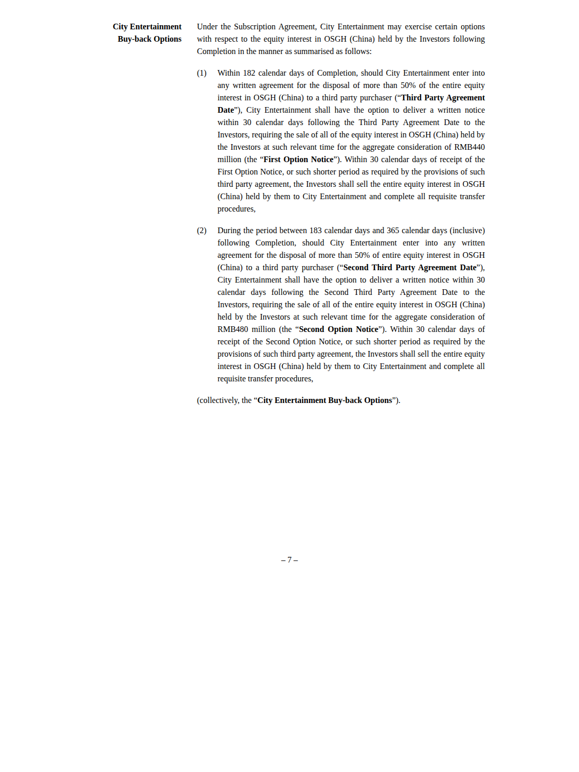City Entertainment
Buy-back Options
Under the Subscription Agreement, City Entertainment may exercise certain options with respect to the equity interest in OSGH (China) held by the Investors following Completion in the manner as summarised as follows:
(1)
Within 182 calendar days of Completion, should City Entertainment enter into any written agreement for the disposal of more than 50% of the entire equity interest in OSGH (China) to a third party purchaser (“Third Party Agreement Date”), City Entertainment shall have the option to deliver a written notice within 30 calendar days following the Third Party Agreement Date to the Investors, requiring the sale of all of the equity interest in OSGH (China) held by the Investors at such relevant time for the aggregate consideration of RMB440 million (the “First Option Notice”). Within 30 calendar days of receipt of the First Option Notice, or such shorter period as required by the provisions of such third party agreement, the Investors shall sell the entire equity interest in OSGH (China) held by them to City Entertainment and complete all requisite transfer procedures,
(2)
During the period between 183 calendar days and 365 calendar days (inclusive) following Completion, should City Entertainment enter into any written agreement for the disposal of more than 50% of entire equity interest in OSGH (China) to a third party purchaser (“Second Third Party Agreement Date”), City Entertainment shall have the option to deliver a written notice within 30 calendar days following the Second Third Party Agreement Date to the Investors, requiring the sale of all of the entire equity interest in OSGH (China) held by the Investors at such relevant time for the aggregate consideration of RMB480 million (the “Second Option Notice”). Within 30 calendar days of receipt of the Second Option Notice, or such shorter period as required by the provisions of such third party agreement, the Investors shall sell the entire equity interest in OSGH (China) held by them to City Entertainment and complete all requisite transfer procedures,
(collectively, the “City Entertainment Buy-back Options”).
– 7 –